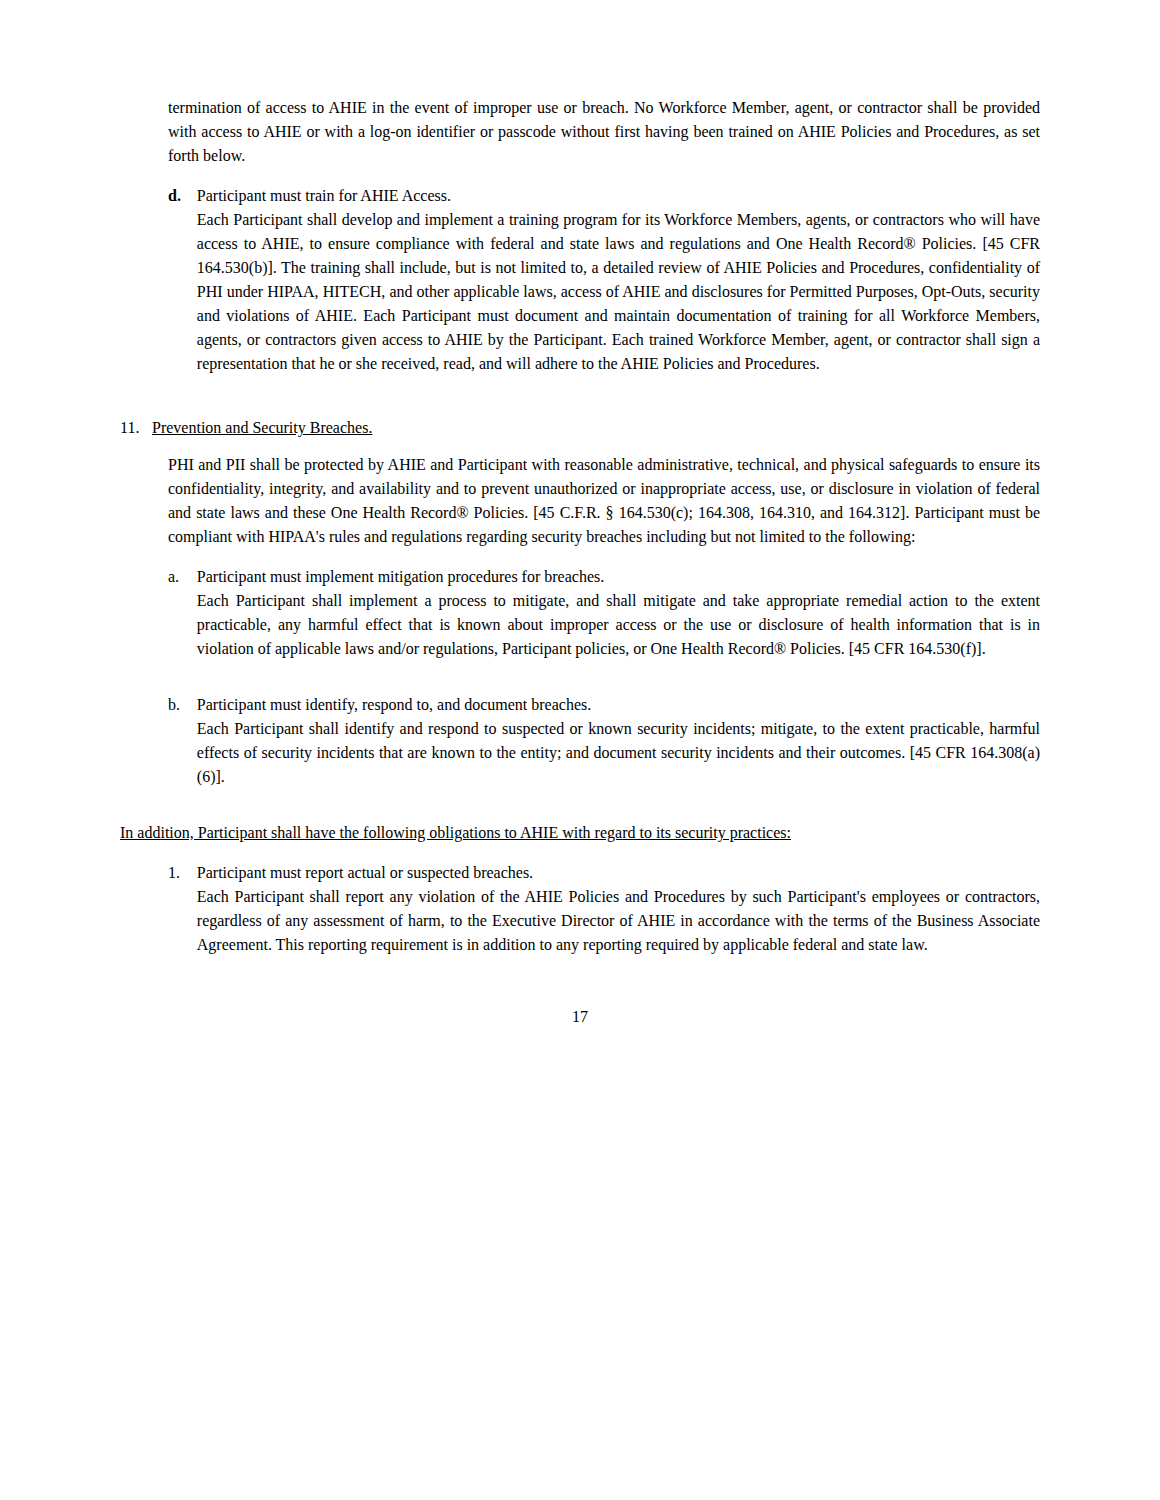termination of access to AHIE in the event of improper use or breach. No Workforce Member, agent, or contractor shall be provided with access to AHIE or with a log-on identifier or passcode without first having been trained on AHIE Policies and Procedures, as set forth below.
d.
Participant must train for AHIE Access.
Each Participant shall develop and implement a training program for its Workforce Members, agents, or contractors who will have access to AHIE, to ensure compliance with federal and state laws and regulations and One Health Record® Policies. [45 CFR 164.530(b)]. The training shall include, but is not limited to, a detailed review of AHIE Policies and Procedures, confidentiality of PHI under HIPAA, HITECH, and other applicable laws, access of AHIE and disclosures for Permitted Purposes, Opt-Outs, security and violations of AHIE. Each Participant must document and maintain documentation of training for all Workforce Members, agents, or contractors given access to AHIE by the Participant. Each trained Workforce Member, agent, or contractor shall sign a representation that he or she received, read, and will adhere to the AHIE Policies and Procedures.
11. Prevention and Security Breaches.
PHI and PII shall be protected by AHIE and Participant with reasonable administrative, technical, and physical safeguards to ensure its confidentiality, integrity, and availability and to prevent unauthorized or inappropriate access, use, or disclosure in violation of federal and state laws and these One Health Record® Policies. [45 C.F.R. § 164.530(c); 164.308, 164.310, and 164.312]. Participant must be compliant with HIPAA's rules and regulations regarding security breaches including but not limited to the following:
a.
Participant must implement mitigation procedures for breaches.
Each Participant shall implement a process to mitigate, and shall mitigate and take appropriate remedial action to the extent practicable, any harmful effect that is known about improper access or the use or disclosure of health information that is in violation of applicable laws and/or regulations, Participant policies, or One Health Record® Policies. [45 CFR 164.530(f)].
b.
Participant must identify, respond to, and document breaches.
Each Participant shall identify and respond to suspected or known security incidents; mitigate, to the extent practicable, harmful effects of security incidents that are known to the entity; and document security incidents and their outcomes. [45 CFR 164.308(a)(6)].
In addition, Participant shall have the following obligations to AHIE with regard to its security practices:
1.
Participant must report actual or suspected breaches.
Each Participant shall report any violation of the AHIE Policies and Procedures by such Participant's employees or contractors, regardless of any assessment of harm, to the Executive Director of AHIE in accordance with the terms of the Business Associate Agreement. This reporting requirement is in addition to any reporting required by applicable federal and state law.
17